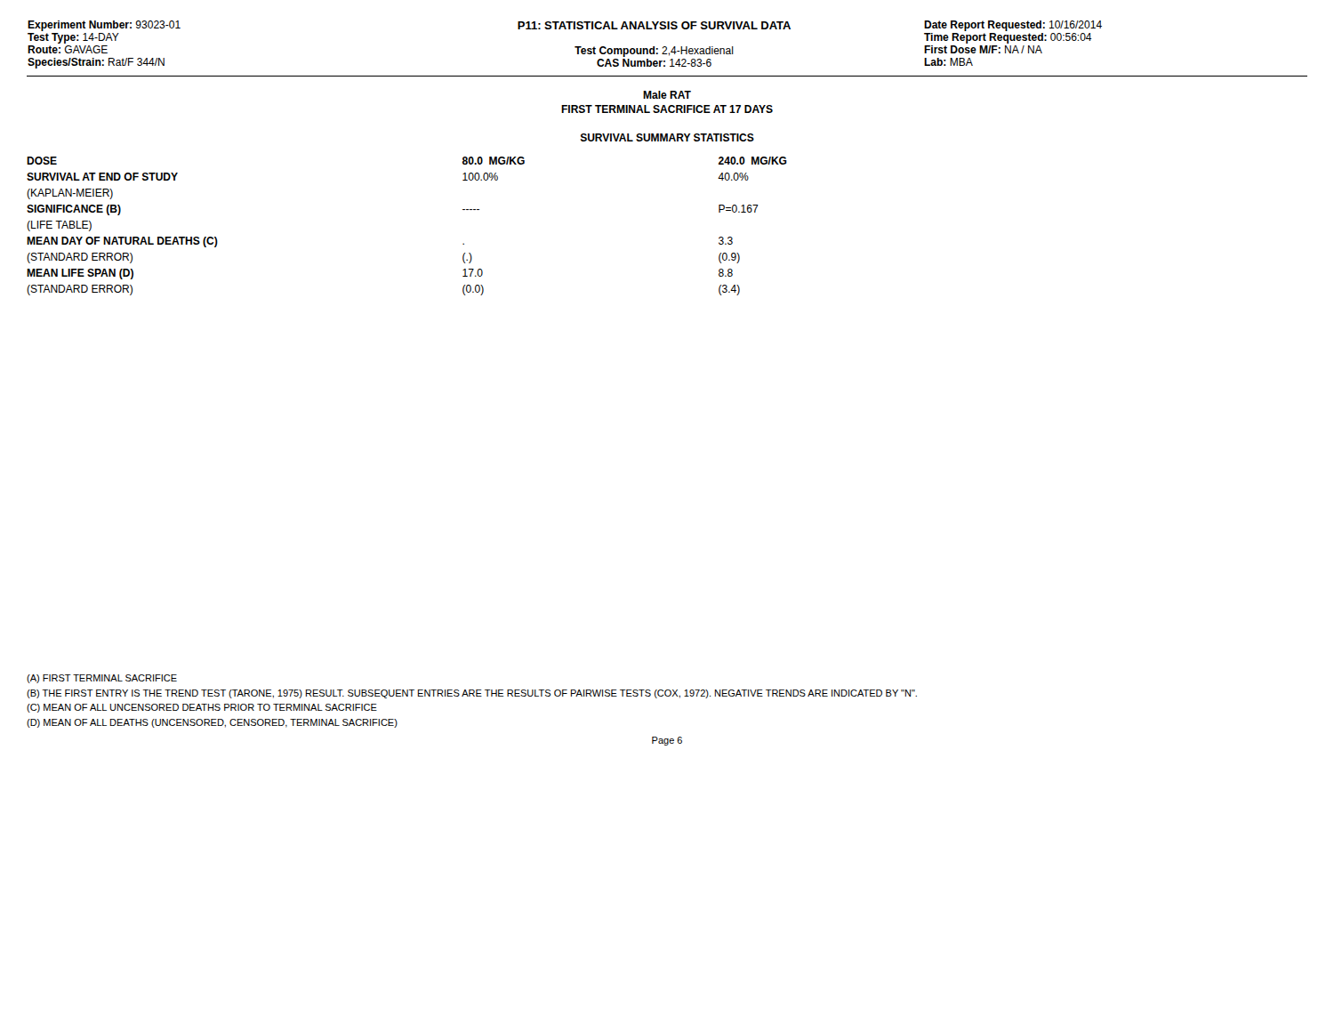| Experiment Number: 93023-01 Test Type: 14-DAY Route: GAVAGE Species/Strain: Rat/F 344/N | P11: STATISTICAL ANALYSIS OF SURVIVAL DATA Test Compound: 2,4-Hexadienal CAS Number: 142-83-6 | Date Report Requested: 10/16/2014 Time Report Requested: 00:56:04 First Dose M/F: NA / NA Lab: MBA |
Male RAT
FIRST TERMINAL SACRIFICE AT 17 DAYS
SURVIVAL SUMMARY STATISTICS
| DOSE | 80.0 MG/KG | 240.0 MG/KG | |
| SURVIVAL AT END OF STUDY | 100.0% | 40.0% | |
| (KAPLAN-MEIER) | | | |
| SIGNIFICANCE (B) | ----- | P=0.167 | |
| (LIFE TABLE) | | | |
| MEAN DAY OF NATURAL DEATHS (C) | . | 3.3 | |
| (STANDARD ERROR) | (.) | (0.9) | |
| MEAN LIFE SPAN (D) | 17.0 | 8.8 | |
| (STANDARD ERROR) | (0.0) | (3.4) | |
(A) FIRST TERMINAL SACRIFICE
(B) THE FIRST ENTRY IS THE TREND TEST (TARONE, 1975) RESULT. SUBSEQUENT ENTRIES ARE THE RESULTS OF PAIRWISE TESTS (COX, 1972). NEGATIVE TRENDS ARE INDICATED BY "N".
(C) MEAN OF ALL UNCENSORED DEATHS PRIOR TO TERMINAL SACRIFICE
(D) MEAN OF ALL DEATHS (UNCENSORED, CENSORED, TERMINAL SACRIFICE)
Page 6